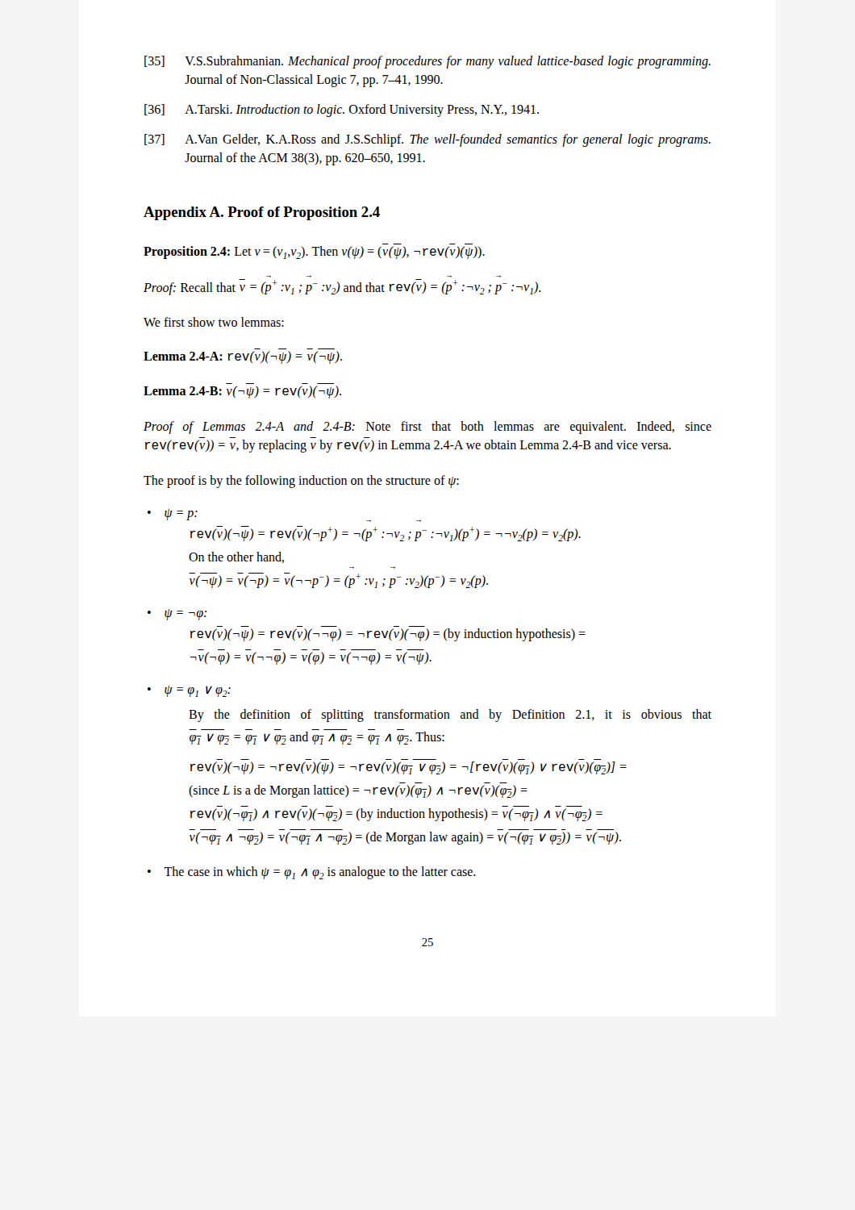[35] V.S.Subrahmanian. Mechanical proof procedures for many valued lattice-based logic programming. Journal of Non-Classical Logic 7, pp. 7–41, 1990.
[36] A.Tarski. Introduction to logic. Oxford University Press, N.Y., 1941.
[37] A.Van Gelder, K.A.Ross and J.S.Schlipf. The well-founded semantics for general logic programs. Journal of the ACM 38(3), pp. 620–650, 1991.
Appendix A. Proof of Proposition 2.4
Proposition 2.4: Let ν = (ν1,ν2). Then ν(ψ) = (ν(ψ), ¬rev(ν)(ψ)).
Proof: Recall that ν = (p+ :ν1 ; p− :ν2) and that rev(ν) = (p+ :¬ν2 ; p− :¬ν1).
We first show two lemmas:
Lemma 2.4-A: rev(ν)(¬ψ) = ν(¬ψ).
Lemma 2.4-B: ν(¬ψ) = rev(ν)(¬ψ).
Proof of Lemmas 2.4-A and 2.4-B: Note first that both lemmas are equivalent. Indeed, since rev(rev(ν)) = ν, by replacing ν by rev(ν) in Lemma 2.4-A we obtain Lemma 2.4-B and vice versa.
The proof is by the following induction on the structure of ψ:
ψ = p:
rev(ν)(¬ψ) = rev(ν)(¬p+) = ¬(p+ :¬ν2 ; p− :¬ν1)(p+) = ¬¬ν2(p) = ν2(p).
On the other hand,
ν(¬ψ) = ν(¬p) = ν(¬¬p−) = (p+ :ν1 ; p− :ν2)(p−) = ν2(p).
ψ = ¬φ:
rev(ν)(¬ψ) = rev(ν)(¬¬φ) = ¬rev(ν)(¬φ) = (by induction hypothesis) =
¬ν(¬φ) = ν(¬¬φ) = ν(φ) = ν(¬¬φ) = ν(¬ψ).
ψ = φ1 ∨ φ2:
By the definition of splitting transformation and by Definition 2.1, it is obvious that φ1 ∨ φ2 = φ1 ∨ φ2 and φ1 ∧ φ2 = φ1 ∧ φ2. Thus:
rev(ν)(¬ψ) = ¬rev(ν)(ψ) = ¬rev(ν)(φ1 ∨ φ2) = ¬[rev(ν)(φ1) ∨ rev(ν)(φ2)] =
(since L is a de Morgan lattice) = ¬rev(ν)(φ1) ∧ ¬rev(ν)(φ2) =
rev(ν)(¬φ1) ∧ rev(ν)(¬φ2) = (by induction hypothesis) = ν(¬φ1) ∧ ν(¬φ2) =
ν(¬φ1 ∧ ¬φ2) = ν(¬φ1 ∧ ¬φ2) = (de Morgan law again) = ν(¬(φ1 ∨ φ2)) = ν(¬ψ).
The case in which ψ = φ1 ∧ φ2 is analogue to the latter case.
25